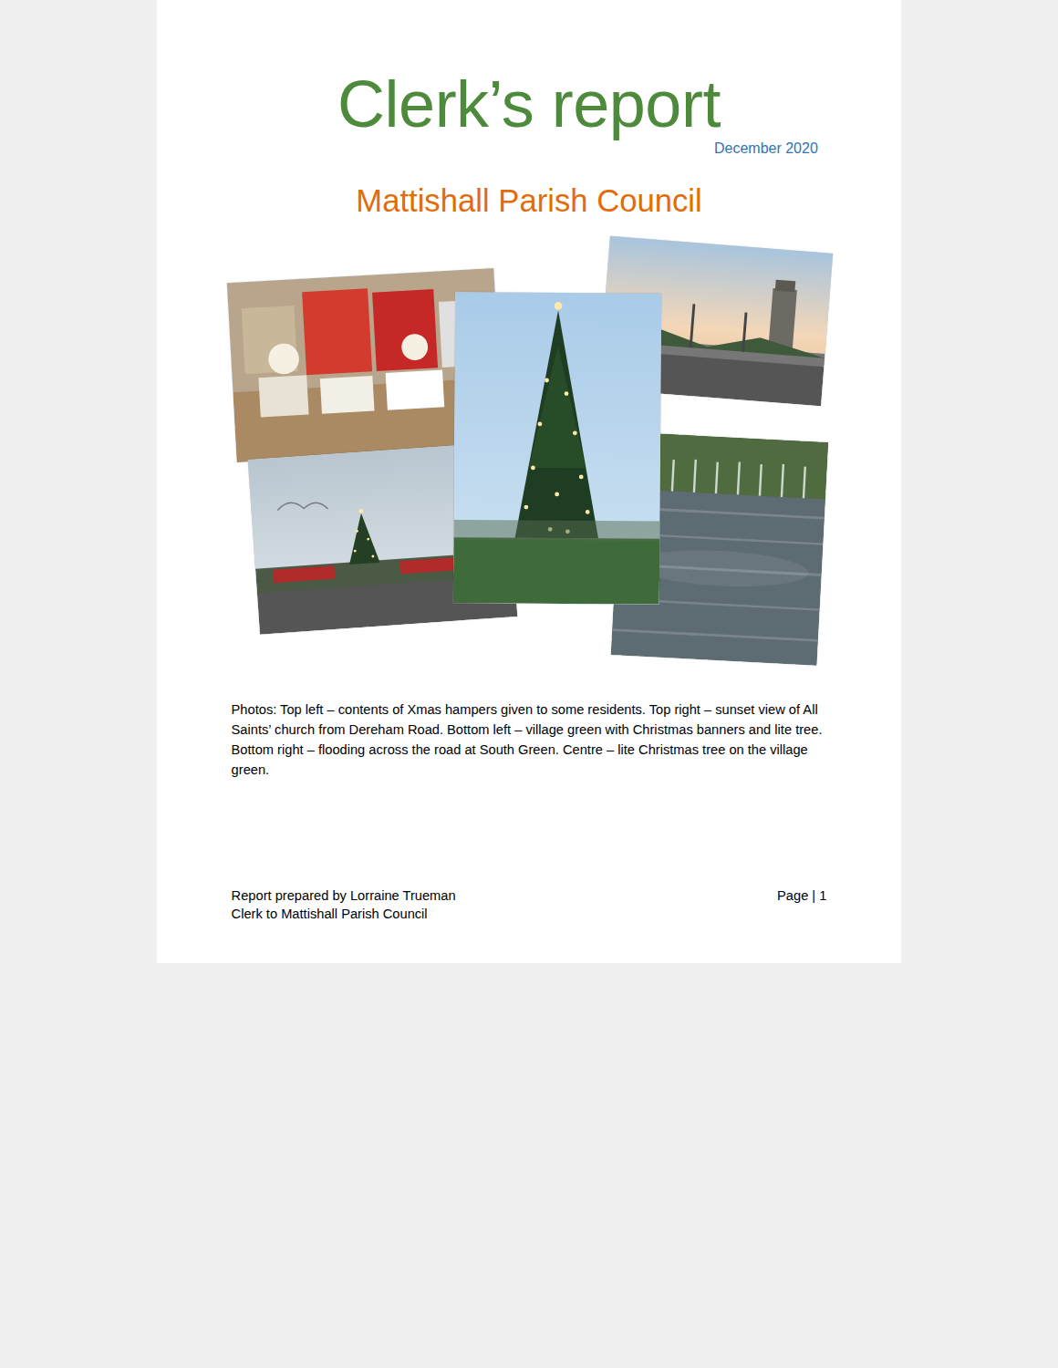Clerk’s report
December 2020
Mattishall Parish Council
Photos: Top left – contents of Xmas hampers given to some residents. Top right – sunset view of All Saints’ church from Dereham Road. Bottom left – village green with Christmas banners and lite tree. Bottom right – flooding across the road at South Green. Centre – lite Christmas tree on the village green.
Page | 1 Report prepared by Lorraine Trueman
Clerk to Mattishall Parish Council